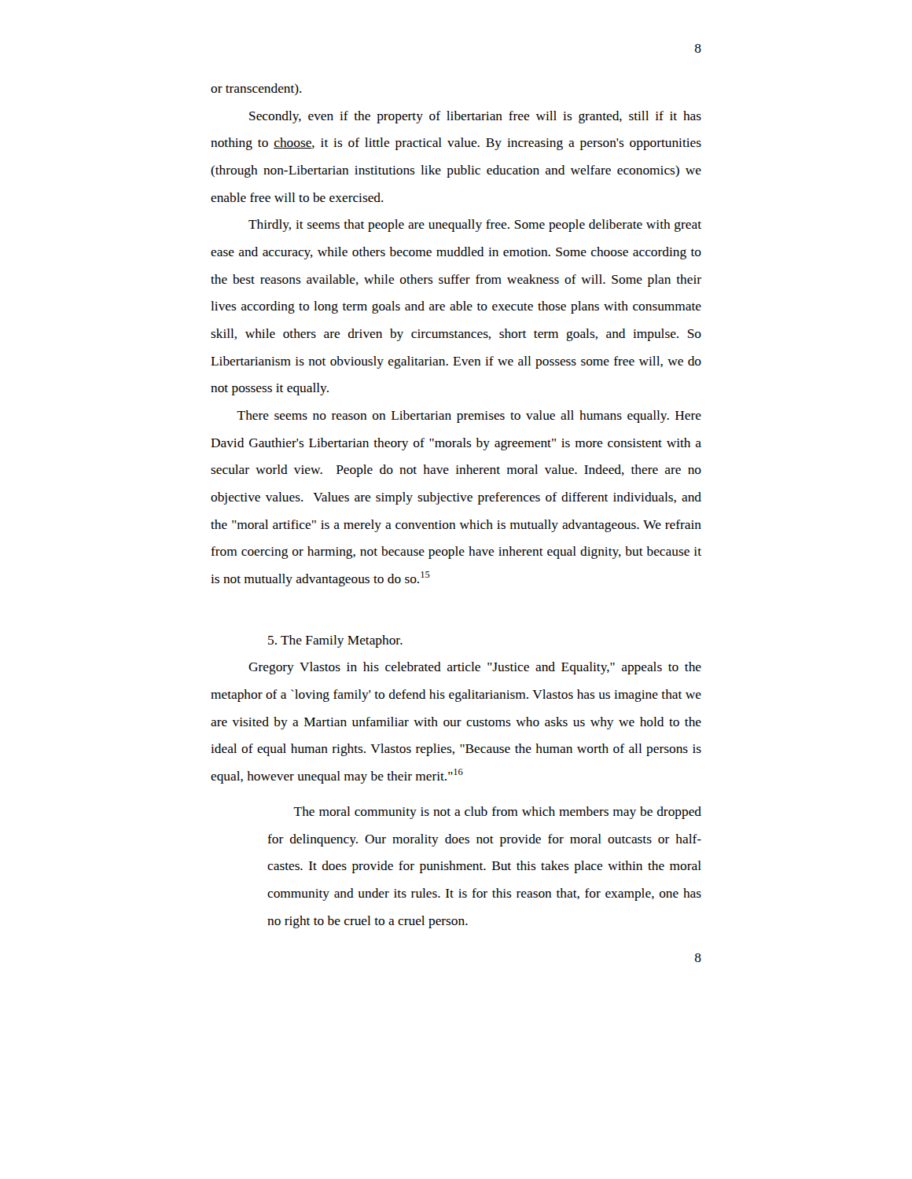8
or transcendent).
Secondly, even if the property of libertarian free will is granted, still if it has nothing to choose, it is of little practical value. By increasing a person's opportunities (through non-Libertarian institutions like public education and welfare economics) we enable free will to be exercised.
Thirdly, it seems that people are unequally free. Some people deliberate with great ease and accuracy, while others become muddled in emotion. Some choose according to the best reasons available, while others suffer from weakness of will. Some plan their lives according to long term goals and are able to execute those plans with consummate skill, while others are driven by circumstances, short term goals, and impulse. So Libertarianism is not obviously egalitarian. Even if we all possess some free will, we do not possess it equally.
There seems no reason on Libertarian premises to value all humans equally. Here David Gauthier's Libertarian theory of "morals by agreement" is more consistent with a secular world view. People do not have inherent moral value. Indeed, there are no objective values. Values are simply subjective preferences of different individuals, and the "moral artifice" is a merely a convention which is mutually advantageous. We refrain from coercing or harming, not because people have inherent equal dignity, but because it is not mutually advantageous to do so.15
5. The Family Metaphor.
Gregory Vlastos in his celebrated article "Justice and Equality," appeals to the metaphor of a `loving family' to defend his egalitarianism. Vlastos has us imagine that we are visited by a Martian unfamiliar with our customs who asks us why we hold to the ideal of equal human rights. Vlastos replies, "Because the human worth of all persons is equal, however unequal may be their merit."16
The moral community is not a club from which members may be dropped for delinquency. Our morality does not provide for moral outcasts or half- castes. It does provide for punishment. But this takes place within the moral community and under its rules. It is for this reason that, for example, one has no right to be cruel to a cruel person.
8